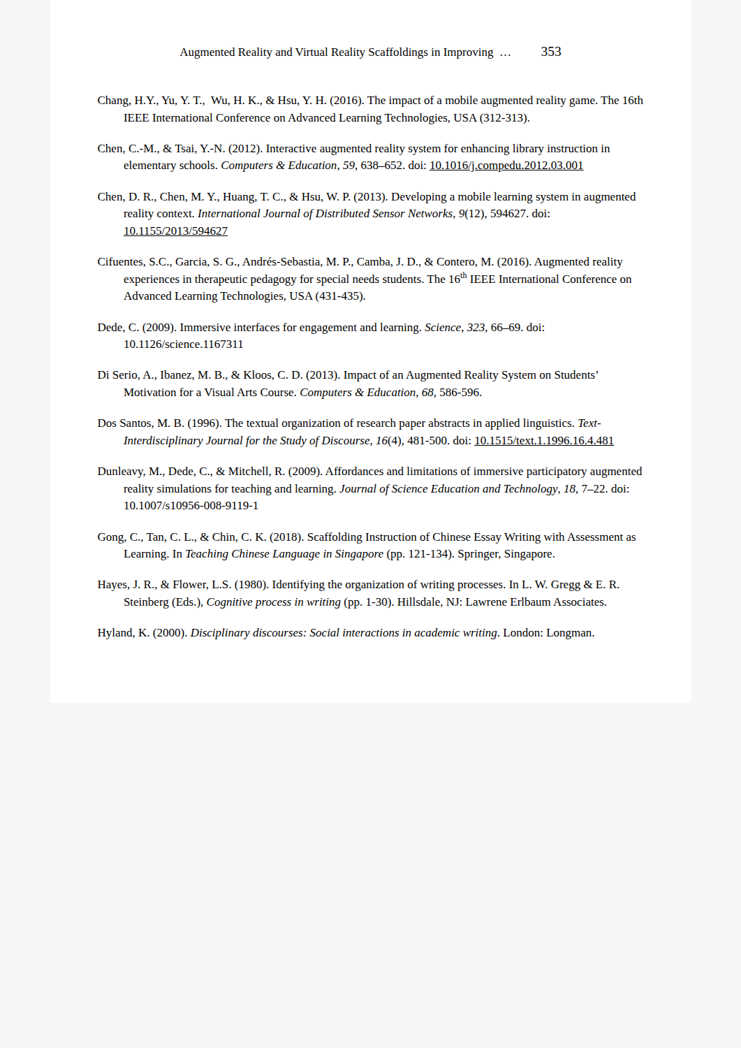Augmented Reality and Virtual Reality Scaffoldings in Improving … 353
Chang, H.Y., Yu, Y. T., Wu, H. K., & Hsu, Y. H. (2016). The impact of a mobile augmented reality game. The 16th IEEE International Conference on Advanced Learning Technologies, USA (312-313).
Chen, C.-M., & Tsai, Y.-N. (2012). Interactive augmented reality system for enhancing library instruction in elementary schools. Computers & Education, 59, 638–652. doi: 10.1016/j.compedu.2012.03.001
Chen, D. R., Chen, M. Y., Huang, T. C., & Hsu, W. P. (2013). Developing a mobile learning system in augmented reality context. International Journal of Distributed Sensor Networks, 9(12), 594627. doi: 10.1155/2013/594627
Cifuentes, S.C., Garcia, S. G., Andrés-Sebastia, M. P., Camba, J. D., & Contero, M. (2016). Augmented reality experiences in therapeutic pedagogy for special needs students. The 16th IEEE International Conference on Advanced Learning Technologies, USA (431-435).
Dede, C. (2009). Immersive interfaces for engagement and learning. Science, 323, 66–69. doi: 10.1126/science.1167311
Di Serio, A., Ibanez, M. B., & Kloos, C. D. (2013). Impact of an Augmented Reality System on Students’ Motivation for a Visual Arts Course. Computers & Education, 68, 586-596.
Dos Santos, M. B. (1996). The textual organization of research paper abstracts in applied linguistics. Text-Interdisciplinary Journal for the Study of Discourse, 16(4), 481-500. doi: 10.1515/text.1.1996.16.4.481
Dunleavy, M., Dede, C., & Mitchell, R. (2009). Affordances and limitations of immersive participatory augmented reality simulations for teaching and learning. Journal of Science Education and Technology, 18, 7–22. doi: 10.1007/s10956-008-9119-1
Gong, C., Tan, C. L., & Chin, C. K. (2018). Scaffolding Instruction of Chinese Essay Writing with Assessment as Learning. In Teaching Chinese Language in Singapore (pp. 121-134). Springer, Singapore.
Hayes, J. R., & Flower, L.S. (1980). Identifying the organization of writing processes. In L. W. Gregg & E. R. Steinberg (Eds.), Cognitive process in writing (pp. 1-30). Hillsdale, NJ: Lawrene Erlbaum Associates.
Hyland, K. (2000). Disciplinary discourses: Social interactions in academic writing. London: Longman.